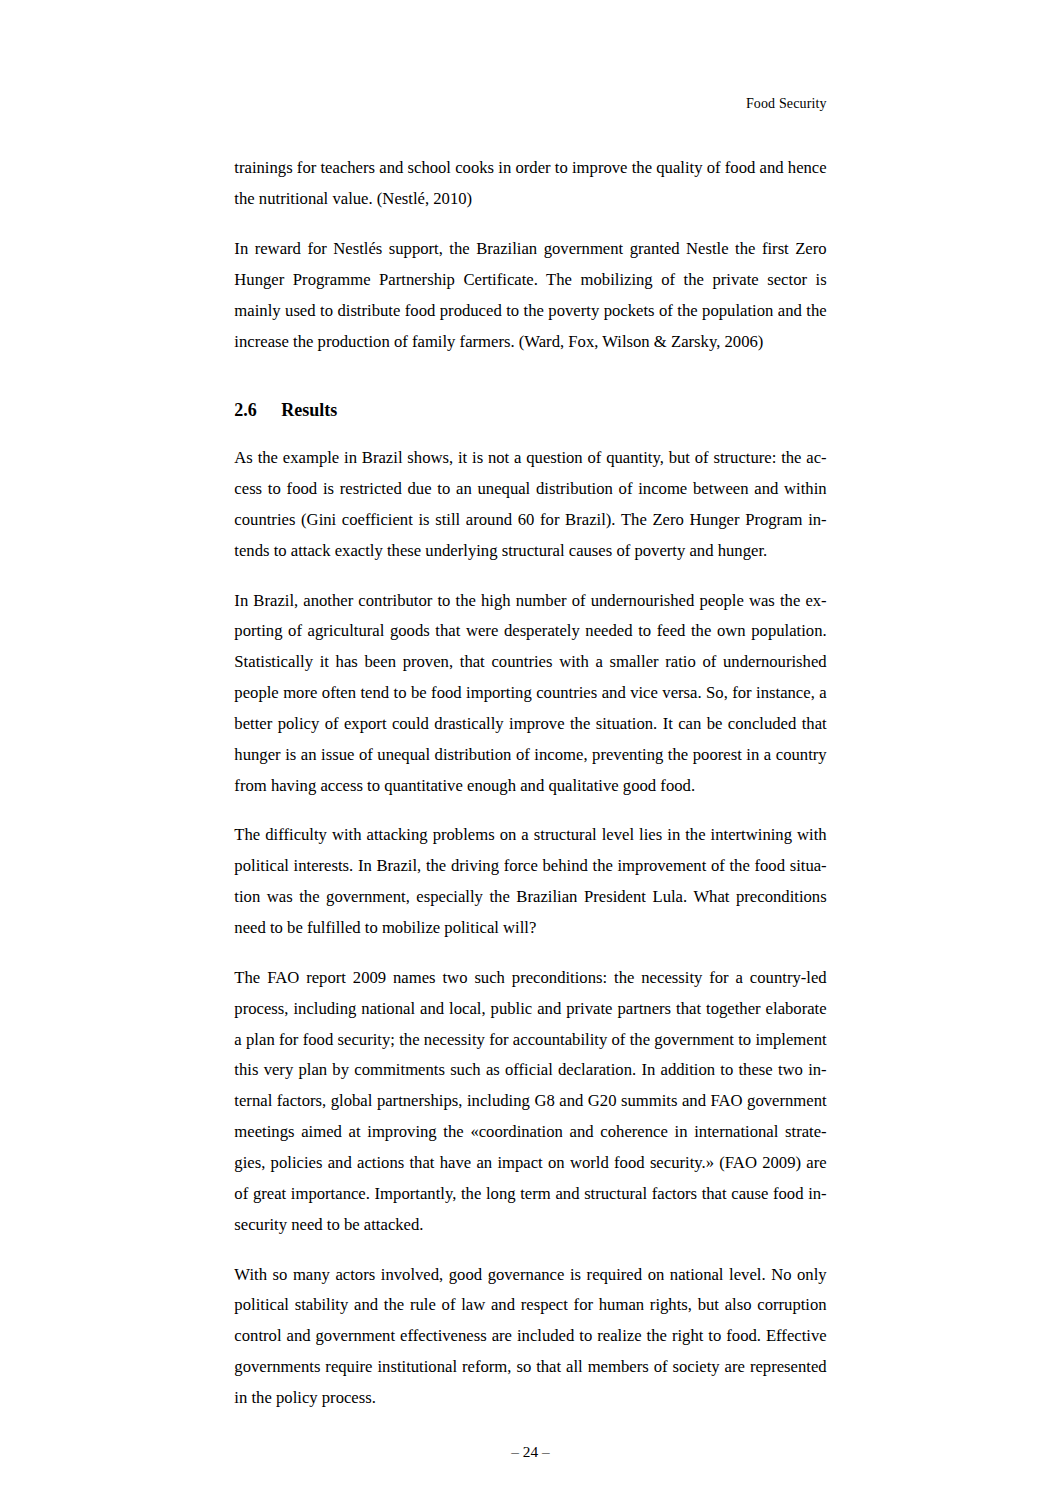Food Security
trainings for teachers and school cooks in order to improve the quality of food and hence the nutritional value. (Nestlé, 2010)
In reward for Nestlés support, the Brazilian government granted Nestle the first Zero Hunger Programme Partnership Certificate. The mobilizing of the private sector is mainly used to distribute food produced to the poverty pockets of the population and the increase the production of family farmers. (Ward, Fox, Wilson & Zarsky, 2006)
2.6 Results
As the example in Brazil shows, it is not a question of quantity, but of structure: the access to food is restricted due to an unequal distribution of income between and within countries (Gini coefficient is still around 60 for Brazil). The Zero Hunger Program intends to attack exactly these underlying structural causes of poverty and hunger.
In Brazil, another contributor to the high number of undernourished people was the exporting of agricultural goods that were desperately needed to feed the own population. Statistically it has been proven, that countries with a smaller ratio of undernourished people more often tend to be food importing countries and vice versa. So, for instance, a better policy of export could drastically improve the situation. It can be concluded that hunger is an issue of unequal distribution of income, preventing the poorest in a country from having access to quantitative enough and qualitative good food.
The difficulty with attacking problems on a structural level lies in the intertwining with political interests. In Brazil, the driving force behind the improvement of the food situation was the government, especially the Brazilian President Lula. What preconditions need to be fulfilled to mobilize political will?
The FAO report 2009 names two such preconditions: the necessity for a country-led process, including national and local, public and private partners that together elaborate a plan for food security; the necessity for accountability of the government to implement this very plan by commitments such as official declaration. In addition to these two internal factors, global partnerships, including G8 and G20 summits and FAO government meetings aimed at improving the «coordination and coherence in international strategies, policies and actions that have an impact on world food security.» (FAO 2009) are of great importance. Importantly, the long term and structural factors that cause food insecurity need to be attacked.
With so many actors involved, good governance is required on national level. No only political stability and the rule of law and respect for human rights, but also corruption control and government effectiveness are included to realize the right to food. Effective governments require institutional reform, so that all members of society are represented in the policy process.
– 24 –